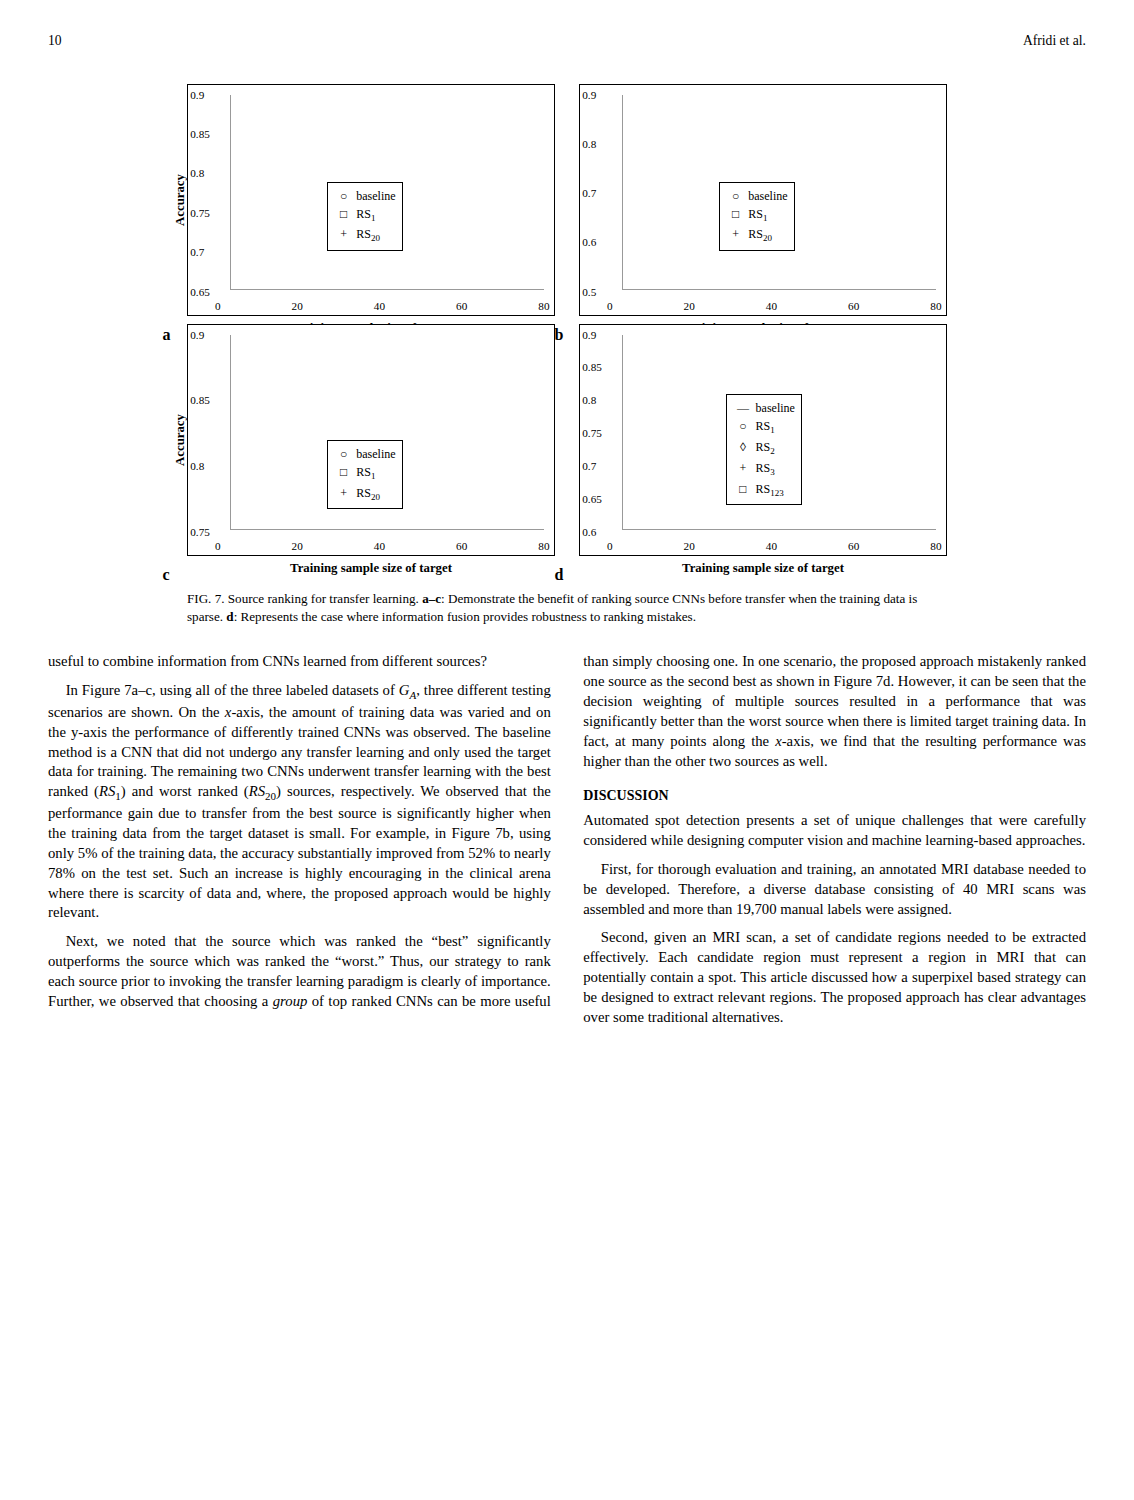10 Afridi et al.
Accuracy
0.90.850.80.750.70.65
020406080
○ baseline
□ RS1
+ RS20
Training sample size of target a
0.90.80.70.60.5
020406080
○ baseline
□ RS1
+ RS20
Training sample size of target b
Accuracy
0.90.850.80.75
020406080
○ baseline
□ RS1
+ RS20
Training sample size of target c
0.90.850.80.750.70.650.6
020406080
— baseline
○ RS1
◊ RS2
+ RS3
□ RS123
Training sample size of target d
FIG. 7. Source ranking for transfer learning. a–c: Demonstrate the benefit of ranking source CNNs before transfer when the training data is sparse. d: Represents the case where information fusion provides robustness to ranking mistakes.
useful to combine information from CNNs learned from different sources?
In Figure 7a–c, using all of the three labeled datasets of GA, three different testing scenarios are shown. On the x-axis, the amount of training data was varied and on the y-axis the performance of differently trained CNNs was observed. The baseline method is a CNN that did not undergo any transfer learning and only used the target data for training. The remaining two CNNs underwent transfer learning with the best ranked (RS1) and worst ranked (RS20) sources, respectively. We observed that the performance gain due to transfer from the best source is significantly higher when the training data from the target dataset is small. For example, in Figure 7b, using only 5% of the training data, the accuracy substantially improved from 52% to nearly 78% on the test set. Such an increase is highly encouraging in the clinical arena where there is scarcity of data and, where, the proposed approach would be highly relevant.
Next, we noted that the source which was ranked the “best” significantly outperforms the source which was ranked the “worst.” Thus, our strategy to rank each source prior to invoking the transfer learning paradigm is clearly of importance. Further, we observed that choosing a group of top ranked CNNs can be more useful than simply choosing one. In one scenario, the proposed approach mistakenly ranked one source as the second best as shown in Figure 7d. However, it can be seen that the decision weighting of multiple sources resulted in a performance that was significantly better than the worst source when there is limited target training data. In fact, at many points along the x-axis, we find that the resulting performance was higher than the other two sources as well.
DISCUSSION
Automated spot detection presents a set of unique challenges that were carefully considered while designing computer vision and machine learning-based approaches.
First, for thorough evaluation and training, an annotated MRI database needed to be developed. Therefore, a diverse database consisting of 40 MRI scans was assembled and more than 19,700 manual labels were assigned.
Second, given an MRI scan, a set of candidate regions needed to be extracted effectively. Each candidate region must represent a region in MRI that can potentially contain a spot. This article discussed how a superpixel based strategy can be designed to extract relevant regions. The proposed approach has clear advantages over some traditional alternatives.